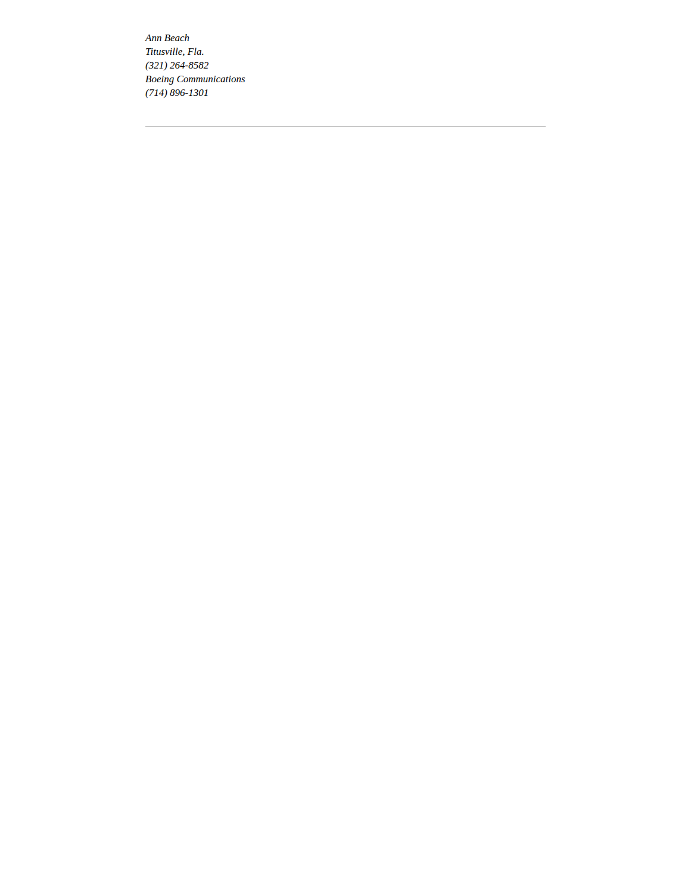Ann Beach
Titusville, Fla.
(321) 264-8582
Boeing Communications
(714) 896-1301